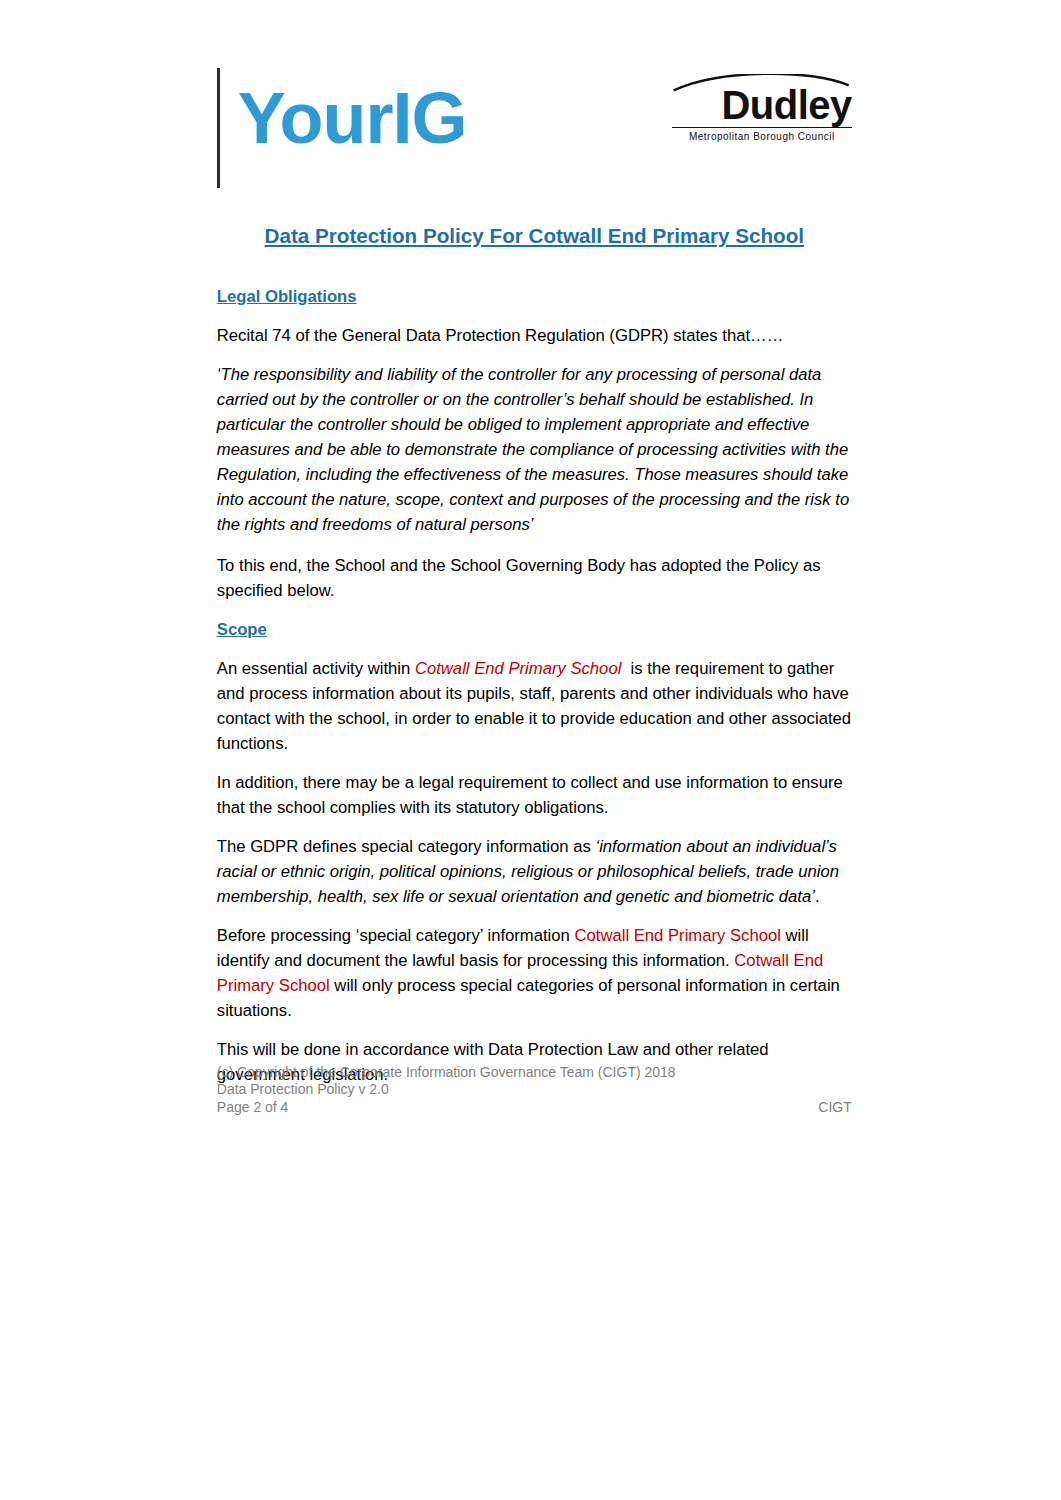YourIG
Dudley
Metropolitan Borough Council
Data Protection Policy For Cotwall End Primary School
Legal Obligations
Recital 74 of the General Data Protection Regulation (GDPR) states that……
‘The responsibility and liability of the controller for any processing of personal data carried out by the controller or on the controller’s behalf should be established. In particular the controller should be obliged to implement appropriate and effective measures and be able to demonstrate the compliance of processing activities with the Regulation, including the effectiveness of the measures. Those measures should take into account the nature, scope, context and purposes of the processing and the risk to the rights and freedoms of natural persons’
To this end, the School and the School Governing Body has adopted the Policy as specified below.
Scope
An essential activity within Cotwall End Primary School is the requirement to gather and process information about its pupils, staff, parents and other individuals who have contact with the school, in order to enable it to provide education and other associated functions.
In addition, there may be a legal requirement to collect and use information to ensure that the school complies with its statutory obligations.
The GDPR defines special category information as ‘information about an individual’s racial or ethnic origin, political opinions, religious or philosophical beliefs, trade union membership, health, sex life or sexual orientation and genetic and biometric data’.
Before processing ‘special category’ information Cotwall End Primary School will identify and document the lawful basis for processing this information. Cotwall End Primary School will only process special categories of personal information in certain situations.
This will be done in accordance with Data Protection Law and other related government legislation.
(c) Copyright of the Corporate Information Governance Team (CIGT) 2018
Data Protection Policy v 2.0
Page 2 of 4 CIGT